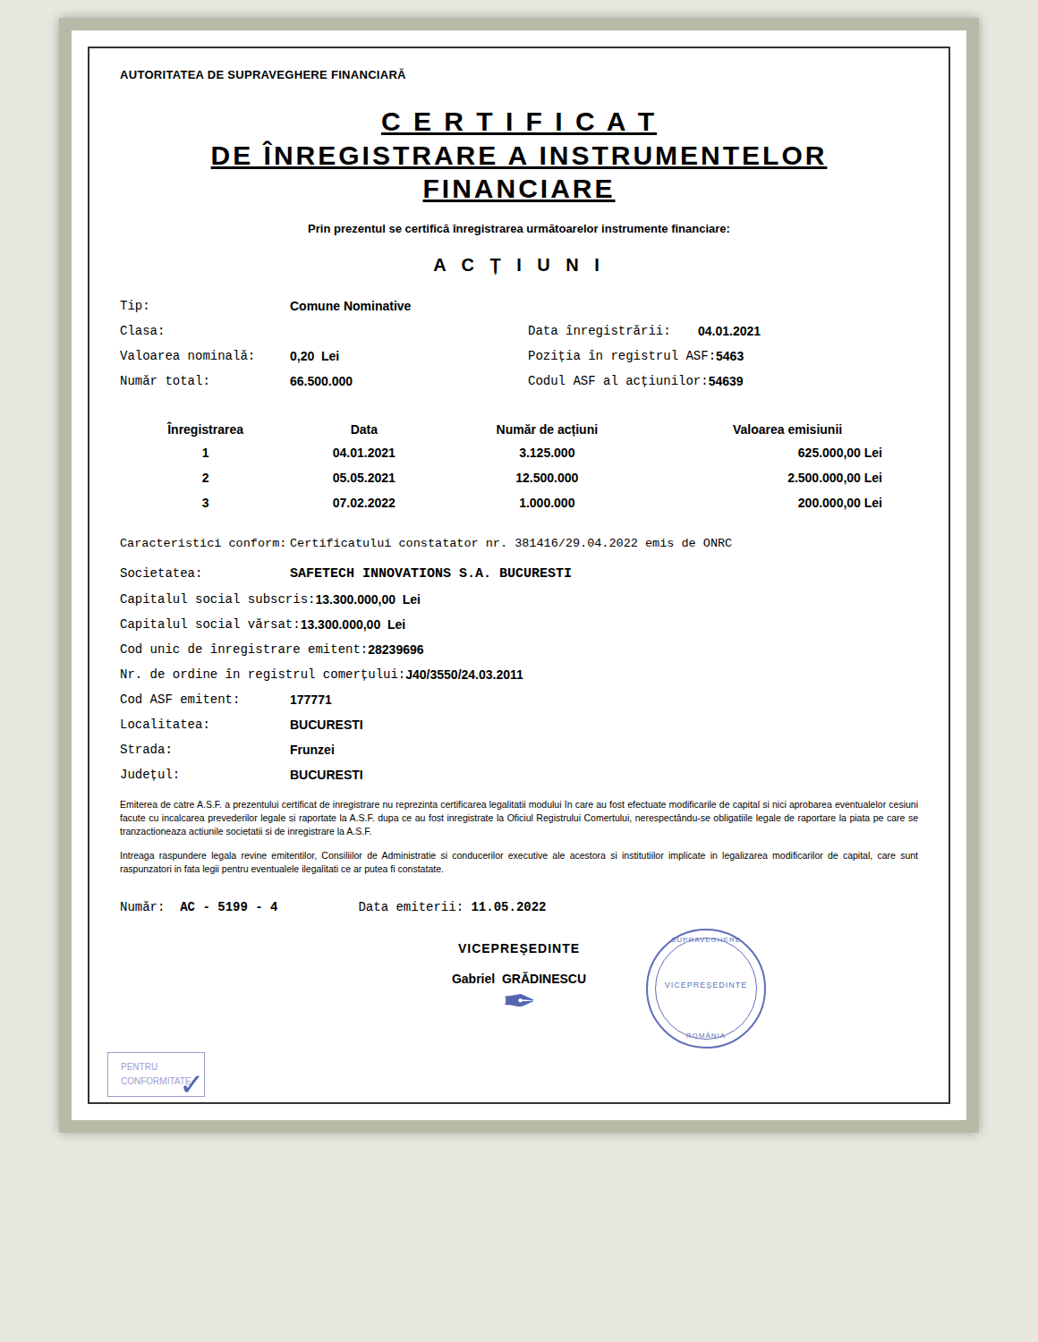AUTORITATEA DE SUPRAVEGHERE FINANCIARĂ
C E R T I F I C A T
DE ÎNREGISTRARE A INSTRUMENTELOR
FINANCIARE
Prin prezentul se certifică înregistrarea următoarelor instrumente financiare:
A C Ț I U N I
Tip: Comune Nominative
Clasa:
Data înregistrării: 04.01.2021
Valoarea nominală: 0,20 Lei
Poziția în registrul ASF: 5463
Număr total: 66.500.000
Codul ASF al acțiunilor: 54639
| Înregistrarea | Data | Număr de acțiuni | Valoarea emisiunii |
| --- | --- | --- | --- |
| 1 | 04.01.2021 | 3.125.000 | 625.000,00 Lei |
| 2 | 05.05.2021 | 12.500.000 | 2.500.000,00 Lei |
| 3 | 07.02.2022 | 1.000.000 | 200.000,00 Lei |
Caracteristici conform: Certificatului constatator nr. 381416/29.04.2022 emis de ONRC
Societatea: SAFETECH INNOVATIONS S.A. BUCURESTI
Capitalul social subscris: 13.300.000,00 Lei
Capitalul social vărsat: 13.300.000,00 Lei
Cod unic de înregistrare emitent: 28239696
Nr. de ordine în registrul comerțului: J40/3550/24.03.2011
Cod ASF emitent: 177771
Localitatea: BUCURESTI
Strada: Frunzei
Județul: BUCURESTI
Emiterea de catre A.S.F. a prezentului certificat de inregistrare nu reprezinta certificarea legalitatii modului în care au fost efectuate modificarile de capital si nici aprobarea eventualelor cesiuni facute cu incalcarea prevederilor legale si raportate la A.S.F. dupa ce au fost inregistrate la Oficiul Registrului Comertului, nerespectându-se obligatiile legale de raportare la piata pe care se tranzactioneaza actiunile societatii si de inregistrare la A.S.F.
Intreaga raspundere legala revine emitentilor, Consiliilor de Administratie si conducerilor executive ale acestora si institutiilor implicate in legalizarea modificarilor de capital, care sunt raspunzatori in fata legii pentru eventualele ilegalitati ce ar putea fi constatate.
Număr: AC - 5199 - 4 Data emiterii: 11.05.2022
SUPRAVEGHERE
VICEPREȘEDINTE
ROMÂNIA
VICEPREȘEDINTE
Gabriel GRĂDINESCU
✒
PENTRU
CONFORMITATE
✓